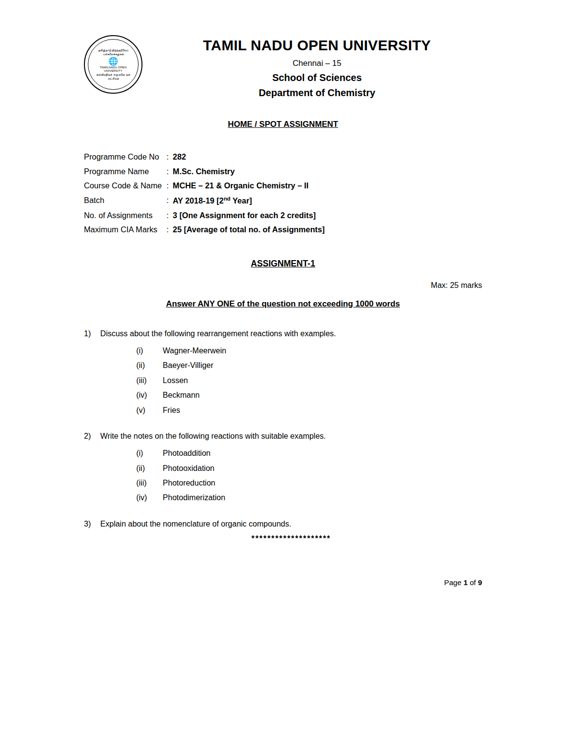தமிழ்நாடு திறந்தநிலைப் பல்கலைக்கழகம்
🌐
TAMILNADU OPEN UNIVERSITY
கல்வியறிவுச் சமூகமே நம் லட்சியம்
TAMIL NADU OPEN UNIVERSITY
Chennai – 15
School of Sciences
Department of Chemistry
HOME / SPOT ASSIGNMENT
| Programme Code No | : | 282 |
| Programme Name | : | M.Sc. Chemistry |
| Course Code & Name | : | MCHE – 21 & Organic Chemistry – II |
| Batch | : | AY 2018-19 [2 nd Year] |
| No. of Assignments | : | 3 [One Assignment for each 2 credits] |
| Maximum CIA Marks | : | 25 [Average of total no. of Assignments] |
ASSIGNMENT-1
Max: 25 marks
Answer ANY ONE of the question not exceeding 1000 words
Discuss about the following rearrangement reactions with examples.
Wagner-Meerwein
Baeyer-Villiger
Lossen
Beckmann
Fries
Write the notes on the following reactions with suitable examples.
Photoaddition
Photooxidation
Photoreduction
Photodimerization
Explain about the nomenclature of organic compounds.
********************
Page 1 of 9